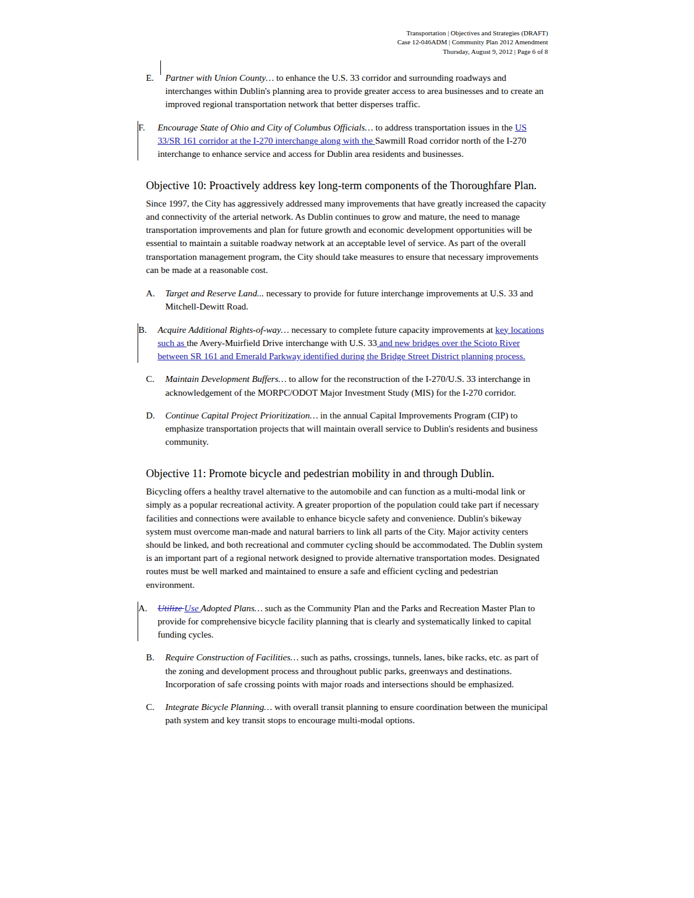Transportation | Objectives and Strategies (DRAFT) Case 12-046ADM | Community Plan 2012 Amendment Thursday, August 9, 2012 | Page 6 of 8
E. Partner with Union County… to enhance the U.S. 33 corridor and surrounding roadways and interchanges within Dublin's planning area to provide greater access to area businesses and to create an improved regional transportation network that better disperses traffic.
F. Encourage State of Ohio and City of Columbus Officials… to address transportation issues in the US 33/SR 161 corridor at the I-270 interchange along with the Sawmill Road corridor north of the I-270 interchange to enhance service and access for Dublin area residents and businesses.
Objective 10: Proactively address key long-term components of the Thoroughfare Plan.
Since 1997, the City has aggressively addressed many improvements that have greatly increased the capacity and connectivity of the arterial network. As Dublin continues to grow and mature, the need to manage transportation improvements and plan for future growth and economic development opportunities will be essential to maintain a suitable roadway network at an acceptable level of service. As part of the overall transportation management program, the City should take measures to ensure that necessary improvements can be made at a reasonable cost.
A. Target and Reserve Land... necessary to provide for future interchange improvements at U.S. 33 and Mitchell-Dewitt Road.
B. Acquire Additional Rights-of-way… necessary to complete future capacity improvements at key locations such as the Avery-Muirfield Drive interchange with U.S. 33 and new bridges over the Scioto River between SR 161 and Emerald Parkway identified during the Bridge Street District planning process.
C. Maintain Development Buffers… to allow for the reconstruction of the I-270/U.S. 33 interchange in acknowledgement of the MORPC/ODOT Major Investment Study (MIS) for the I-270 corridor.
D. Continue Capital Project Prioritization… in the annual Capital Improvements Program (CIP) to emphasize transportation projects that will maintain overall service to Dublin's residents and business community.
Objective 11: Promote bicycle and pedestrian mobility in and through Dublin.
Bicycling offers a healthy travel alternative to the automobile and can function as a multi-modal link or simply as a popular recreational activity. A greater proportion of the population could take part if necessary facilities and connections were available to enhance bicycle safety and convenience. Dublin's bikeway system must overcome man-made and natural barriers to link all parts of the City. Major activity centers should be linked, and both recreational and commuter cycling should be accommodated. The Dublin system is an important part of a regional network designed to provide alternative transportation modes. Designated routes must be well marked and maintained to ensure a safe and efficient cycling and pedestrian environment.
A. Utilize Use Adopted Plans… such as the Community Plan and the Parks and Recreation Master Plan to provide for comprehensive bicycle facility planning that is clearly and systematically linked to capital funding cycles.
B. Require Construction of Facilities… such as paths, crossings, tunnels, lanes, bike racks, etc. as part of the zoning and development process and throughout public parks, greenways and destinations. Incorporation of safe crossing points with major roads and intersections should be emphasized.
C. Integrate Bicycle Planning… with overall transit planning to ensure coordination between the municipal path system and key transit stops to encourage multi-modal options.